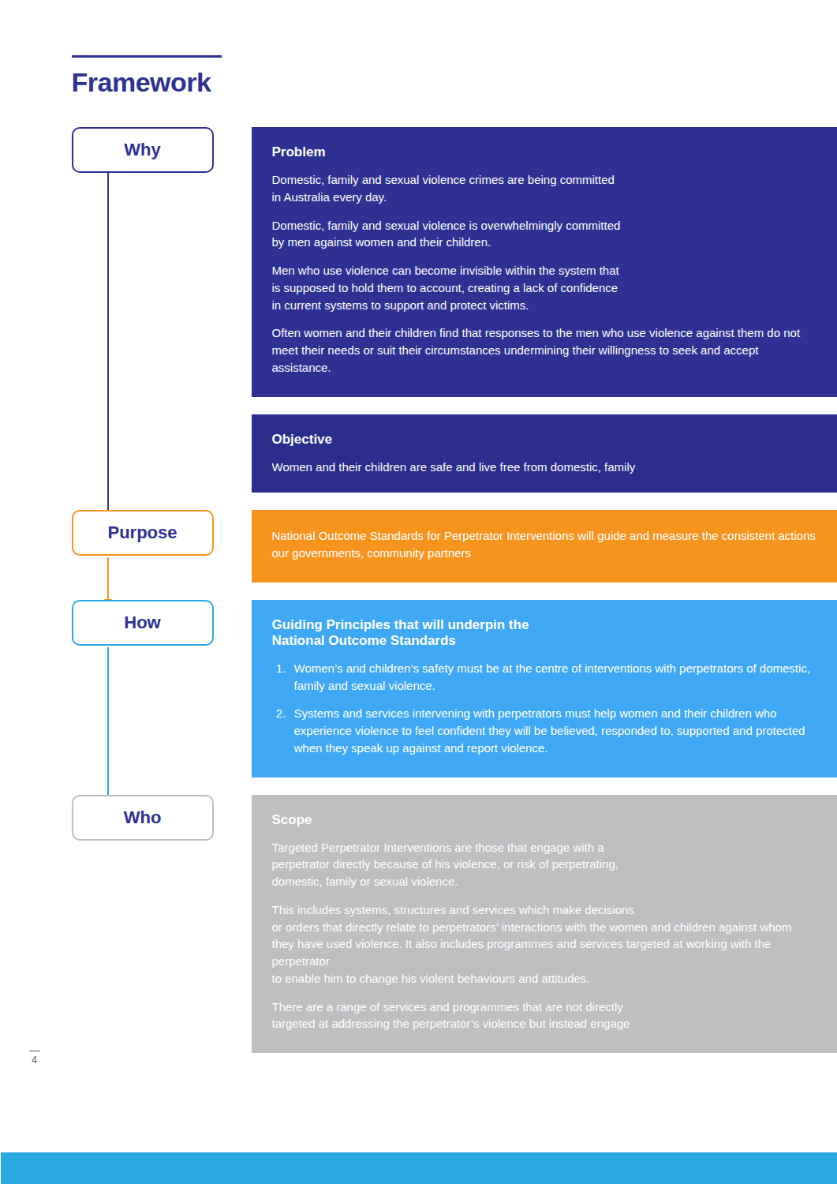Framework
Why
Problem
Domestic, family and sexual violence crimes are being committed
in Australia every day.
Domestic, family and sexual violence is overwhelmingly committed
by men against women and their children.
Men who use violence can become invisible within the system that
is supposed to hold them to account, creating a lack of confidence
in current systems to support and protect victims.
Often women and their children find that responses to the men who use violence against them do not meet their needs or suit their circumstances undermining their willingness to seek and accept assistance.
Objective
Women and their children are safe and live free from domestic, family
Purpose
National Outcome Standards for Perpetrator Interventions will guide and measure the consistent actions our governments, community partners
How
Guiding Principles that will underpin the
National Outcome Standards
Women’s and children’s safety must be at the centre of interventions with perpetrators of domestic, family and sexual violence.
Systems and services intervening with perpetrators must help women and their children who experience violence to feel confident they will be believed, responded to, supported and protected when they speak up against and report violence.
Who
Scope
Targeted Perpetrator Interventions are those that engage with a
perpetrator directly because of his violence, or risk of perpetrating,
domestic, family or sexual violence.
This includes systems, structures and services which make decisions
or orders that directly relate to perpetrators’ interactions with the women and children against whom they have used violence. It also includes programmes and services targeted at working with the perpetrator
to enable him to change his violent behaviours and attitudes.
There are a range of services and programmes that are not directly
targeted at addressing the perpetrator’s violence but instead engage
4